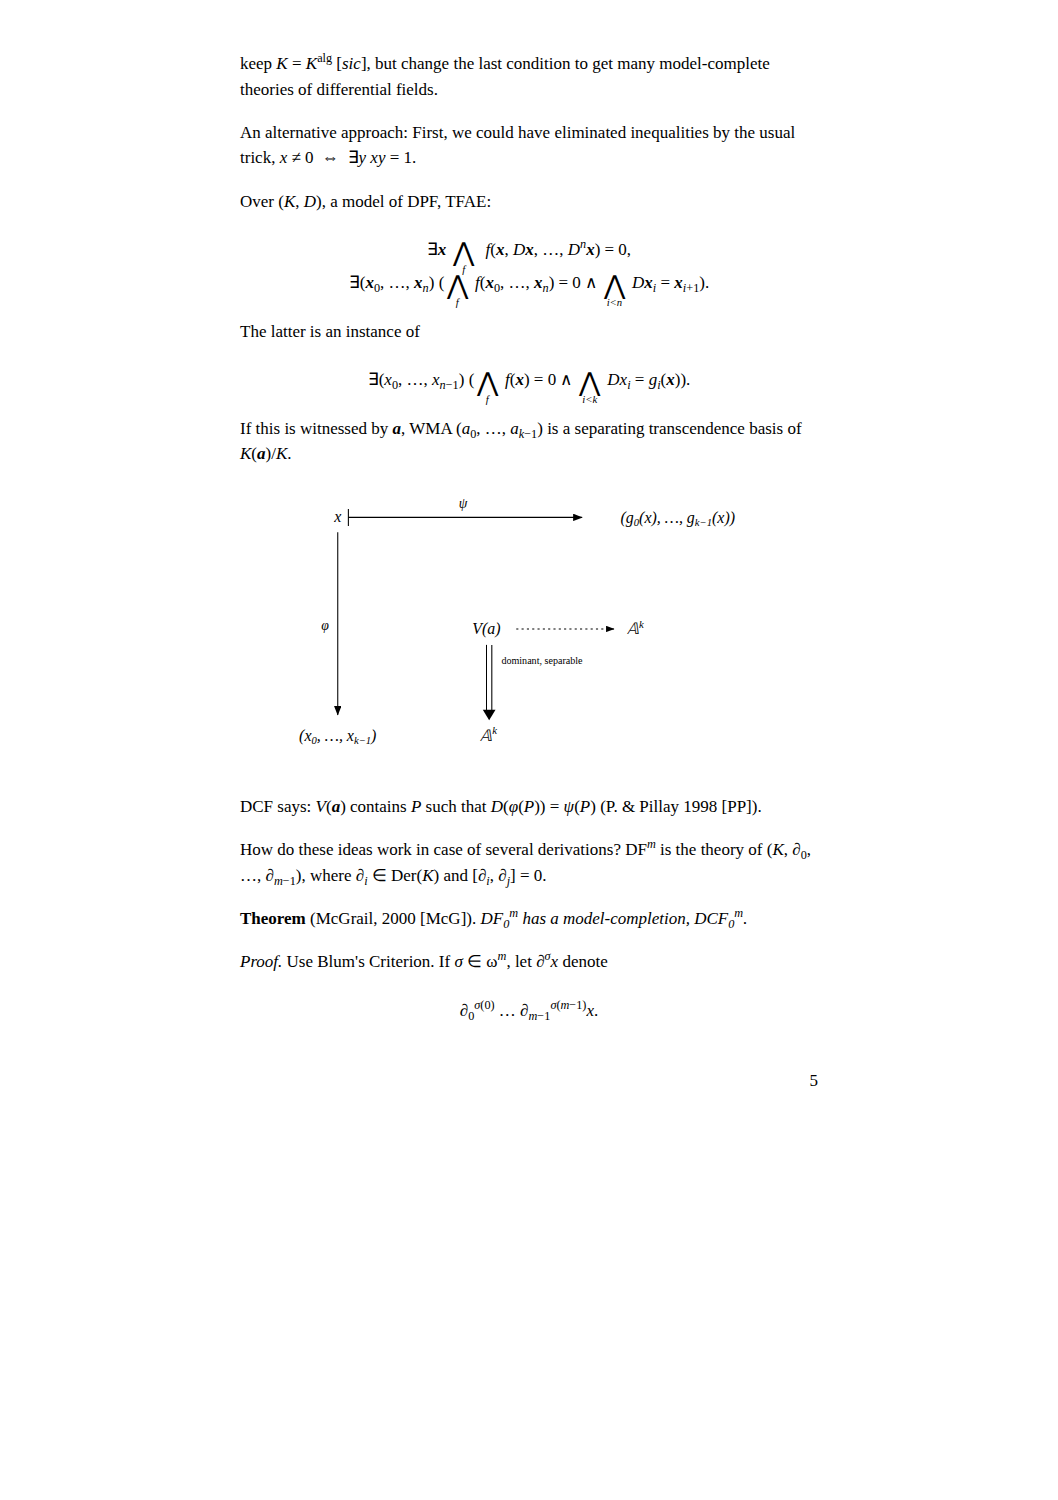keep K = Kalg [sic], but change the last condition to get many model-complete theories of differential fields.
An alternative approach: First, we could have eliminated inequalities by the usual trick, x ≠ 0 ⇔ ∃y xy = 1.
Over (K, D), a model of DPF, TFAE:
∃x ⋀f f(x, Dx, …, Dnx) = 0, ∃(x0, …, xn) (⋀f f(x0, …, xn) = 0 ∧ ⋀i<n Dxi = xi+1).
The latter is an instance of
∃(x0, …, xn−1) (⋀f f(x) = 0 ∧ ⋀i<k Dxi = gi(x)).
If this is witnessed by a, WMA (a0, …, ak−1) is a separating transcendence basis of K(a)/K.
x ψ (g0(x), …, gk−1(x)) φ V(a) 𝔸k dominant, separable (x0, …, xk−1) 𝔸k
DCF says: V(a) contains P such that D(φ(P)) = ψ(P) (P. & Pillay 1998 [PP]).
How do these ideas work in case of several derivations? DFm is the theory of (K, ∂0, …, ∂m−1), where ∂i ∈ Der(K) and [∂i, ∂j] = 0.
Theorem (McGrail, 2000 [McG]). DF0m has a model-completion, DCF0m.
Proof. Use Blum's Criterion. If σ ∈ ωm, let ∂σx denote
∂0σ(0) … ∂m−1σ(m−1)x.
5